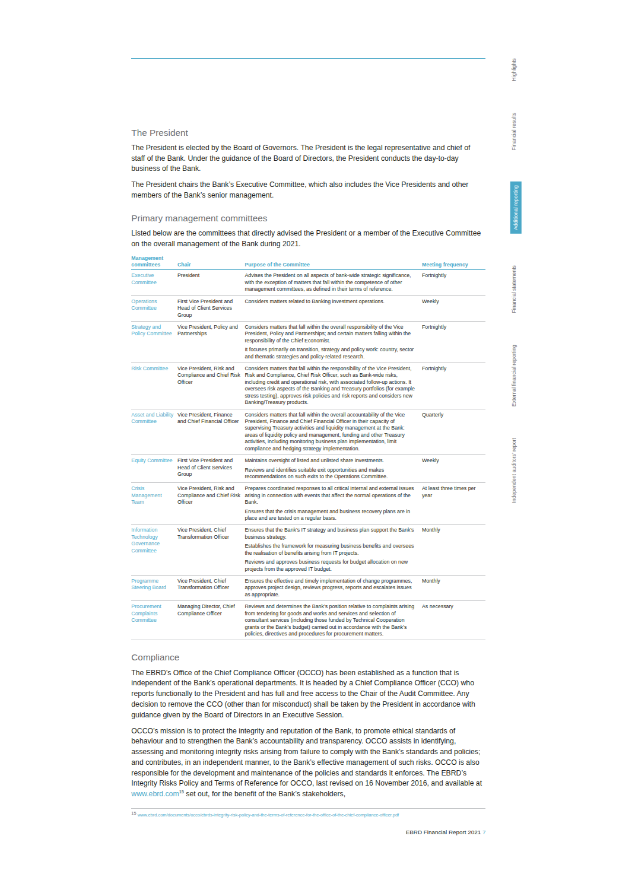Highlights
Financial results
Additional reporting
Financial statements
External financial reporting
Independent auditors’ report
The President
The President is elected by the Board of Governors. The President is the legal representative and chief of staff of the Bank. Under the guidance of the Board of Directors, the President conducts the day-to-day business of the Bank.
The President chairs the Bank’s Executive Committee, which also includes the Vice Presidents and other members of the Bank’s senior management.
Primary management committees
Listed below are the committees that directly advised the President or a member of the Executive Committee on the overall management of the Bank during 2021.
| Management committees | Chair | Purpose of the Committee | Meeting frequency |
| --- | --- | --- | --- |
| Executive Committee | President | Advises the President on all aspects of bank-wide strategic significance, with the exception of matters that fall within the competence of other management committees, as defined in their terms of reference. | Fortnightly |
| Operations Committee | First Vice President and Head of Client Services Group | Considers matters related to Banking investment operations. | Weekly |
| Strategy and Policy Committee | Vice President, Policy and Partnerships | Considers matters that fall within the overall responsibility of the Vice President, Policy and Partnerships; and certain matters falling within the responsibility of the Chief Economist. It focuses primarily on transition, strategy and policy work: country, sector and thematic strategies and policy-related research. | Fortnightly |
| Risk Committee | Vice President, Risk and Compliance and Chief Risk Officer | Considers matters that fall within the responsibility of the Vice President, Risk and Compliance, Chief Risk Officer, such as Bank-wide risks, including credit and operational risk, with associated follow-up actions. It oversees risk aspects of the Banking and Treasury portfolios (for example stress testing), approves risk policies and risk reports and considers new Banking/Treasury products. | Fortnightly |
| Asset and Liability Committee | Vice President, Finance and Chief Financial Officer | Considers matters that fall within the overall accountability of the Vice President, Finance and Chief Financial Officer in their capacity of supervising Treasury activities and liquidity management at the Bank: areas of liquidity policy and management, funding and other Treasury activities, including monitoring business plan implementation, limit compliance and hedging strategy implementation. | Quarterly |
| Equity Committee | First Vice President and Head of Client Services Group | Maintains oversight of listed and unlisted share investments. Reviews and identifies suitable exit opportunities and makes recommendations on such exits to the Operations Committee. | Weekly |
| Crisis Management Team | Vice President, Risk and Compliance and Chief Risk Officer | Prepares coordinated responses to all critical internal and external issues arising in connection with events that affect the normal operations of the Bank. Ensures that the crisis management and business recovery plans are in place and are tested on a regular basis. | At least three times per year |
| Information Technology Governance Committee | Vice President, Chief Transformation Officer | Ensures that the Bank’s IT strategy and business plan support the Bank’s business strategy. Establishes the framework for measuring business benefits and oversees the realisation of benefits arising from IT projects. Reviews and approves business requests for budget allocation on new projects from the approved IT budget. | Monthly |
| Programme Steering Board | Vice President, Chief Transformation Officer | Ensures the effective and timely implementation of change programmes, approves project design, reviews progress, reports and escalates issues as appropriate. | Monthly |
| Procurement Complaints Committee | Managing Director, Chief Compliance Officer | Reviews and determines the Bank’s position relative to complaints arising from tendering for goods and works and services and selection of consultant services (including those funded by Technical Cooperation grants or the Bank’s budget) carried out in accordance with the Bank’s policies, directives and procedures for procurement matters. | As necessary |
Compliance
The EBRD’s Office of the Chief Compliance Officer (OCCO) has been established as a function that is independent of the Bank’s operational departments. It is headed by a Chief Compliance Officer (CCO) who reports functionally to the President and has full and free access to the Chair of the Audit Committee. Any decision to remove the CCO (other than for misconduct) shall be taken by the President in accordance with guidance given by the Board of Directors in an Executive Session.
OCCO’s mission is to protect the integrity and reputation of the Bank, to promote ethical standards of behaviour and to strengthen the Bank’s accountability and transparency. OCCO assists in identifying, assessing and monitoring integrity risks arising from failure to comply with the Bank’s standards and policies; and contributes, in an independent manner, to the Bank’s effective management of such risks. OCCO is also responsible for the development and maintenance of the policies and standards it enforces. The EBRD’s Integrity Risks Policy and Terms of Reference for OCCO, last revised on 16 November 2016, and available at www.ebrd.com15 set out, for the benefit of the Bank’s stakeholders,
15 www.ebrd.com/documents/occo/ebrds-integrity-risk-policy-and-the-terms-of-reference-for-the-office-of-the-chief-compliance-officer.pdf
EBRD Financial Report 2021 7